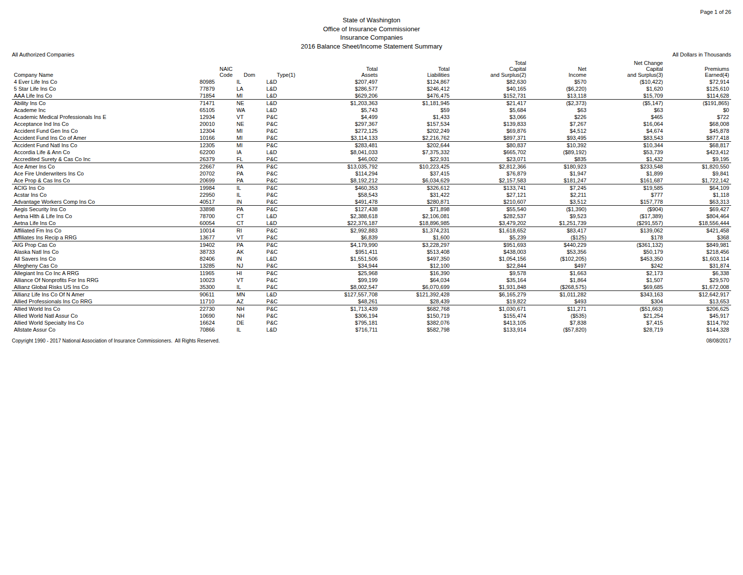Page 1 of 26
State of Washington
Office of Insurance Commissioner
Insurance Companies
2016 Balance Sheet/Income Statement Summary
All Authorized Companies All Dollars in Thousands
| Company Name | NAIC Code | Dom | Type(1) | Total Assets | Total Liabilities | Total Capital and Surplus(2) | Net Income | Net Change Capital and Surplus(3) | Premiums Earned(4) |
| --- | --- | --- | --- | --- | --- | --- | --- | --- | --- |
| 4 Ever Life Ins Co | 80985 | IL | L&D | $207,497 | $124,867 | $82,630 | $570 | ($10,422) | $72,914 |
| 5 Star Life Ins Co | 77879 | LA | L&D | $286,577 | $246,412 | $40,165 | ($6,220) | $1,620 | $125,610 |
| AAA Life Ins Co | 71854 | MI | L&D | $629,206 | $476,475 | $152,731 | $13,118 | $15,709 | $114,628 |
| Ability Ins Co | 71471 | NE | L&D | $1,203,363 | $1,181,945 | $21,417 | ($2,373) | ($5,147) | ($191,865) |
| Academe Inc | 65105 | WA | L&D | $5,743 | $59 | $5,684 | $63 | $63 | $0 |
| Academic Medical Professionals Ins E | 12934 | VT | P&C | $4,499 | $1,433 | $3,066 | $226 | $465 | $722 |
| Acceptance Ind Ins Co | 20010 | NE | P&C | $297,367 | $157,534 | $139,833 | $7,267 | $16,064 | $68,008 |
| Accident Fund Gen Ins Co | 12304 | MI | P&C | $272,125 | $202,249 | $69,876 | $4,512 | $4,674 | $45,878 |
| Accident Fund Ins Co of Amer | 10166 | MI | P&C | $3,114,133 | $2,216,762 | $897,371 | $93,495 | $83,543 | $877,418 |
| Accident Fund Natl Ins Co | 12305 | MI | P&C | $283,481 | $202,644 | $80,837 | $10,392 | $10,344 | $68,817 |
| Accordia Life & Ann Co | 62200 | IA | L&D | $8,041,033 | $7,375,332 | $665,702 | ($89,192) | $53,739 | $423,412 |
| Accredited Surety & Cas Co Inc | 26379 | FL | P&C | $46,002 | $22,931 | $23,071 | $835 | $1,432 | $9,195 |
| Ace Amer Ins Co | 22667 | PA | P&C | $13,035,792 | $10,223,425 | $2,812,366 | $180,923 | $233,548 | $1,820,550 |
| Ace Fire Underwriters Ins Co | 20702 | PA | P&C | $114,294 | $37,415 | $76,879 | $1,947 | $1,899 | $9,841 |
| Ace Prop & Cas Ins Co | 20699 | PA | P&C | $8,192,212 | $6,034,629 | $2,157,583 | $181,247 | $161,687 | $1,722,142 |
| ACIG Ins Co | 19984 | IL | P&C | $460,353 | $326,612 | $133,741 | $7,245 | $19,585 | $64,109 |
| Acstar Ins Co | 22950 | IL | P&C | $58,543 | $31,422 | $27,121 | $2,211 | $777 | $1,118 |
| Advantage Workers Comp Ins Co | 40517 | IN | P&C | $491,478 | $280,871 | $210,607 | $3,512 | $157,778 | $63,313 |
| Aegis Security Ins Co | 33898 | PA | P&C | $127,438 | $71,898 | $55,540 | ($1,390) | ($904) | $69,427 |
| Aetna Hlth & Life Ins Co | 78700 | CT | L&D | $2,388,618 | $2,106,081 | $282,537 | $9,523 | ($17,389) | $804,464 |
| Aetna Life Ins Co | 60054 | CT | L&D | $22,376,187 | $18,896,985 | $3,479,202 | $1,251,739 | ($291,557) | $18,556,444 |
| Affiliated Fm Ins Co | 10014 | RI | P&C | $2,992,883 | $1,374,231 | $1,618,652 | $83,417 | $139,062 | $421,458 |
| Affiliates Ins Recip a RRG | 13677 | VT | P&C | $6,839 | $1,600 | $5,239 | ($125) | $178 | $368 |
| AIG Prop Cas Co | 19402 | PA | P&C | $4,179,990 | $3,228,297 | $951,693 | $440,229 | ($361,132) | $849,981 |
| Alaska Natl Ins Co | 38733 | AK | P&C | $951,411 | $513,408 | $438,003 | $53,356 | $50,179 | $218,456 |
| All Savers Ins Co | 82406 | IN | L&D | $1,551,506 | $497,350 | $1,054,156 | ($102,205) | $453,350 | $1,603,114 |
| Allegheny Cas Co | 13285 | NJ | P&C | $34,944 | $12,100 | $22,844 | $497 | $242 | $31,874 |
| Allegiant Ins Co Inc A RRG | 11965 | HI | P&C | $25,968 | $16,390 | $9,578 | $1,663 | $2,173 | $6,338 |
| Alliance Of Nonprofits For Ins RRG | 10023 | VT | P&C | $99,199 | $64,034 | $35,164 | $1,864 | $1,507 | $29,570 |
| Allianz Global Risks US Ins Co | 35300 | IL | P&C | $8,002,547 | $6,070,699 | $1,931,848 | ($268,575) | $69,685 | $1,672,008 |
| Allianz Life Ins Co Of N Amer | 90611 | MN | L&D | $127,557,708 | $121,392,428 | $6,165,279 | $1,011,282 | $343,163 | $12,642,917 |
| Allied Professionals Ins Co RRG | 11710 | AZ | P&C | $48,261 | $28,439 | $19,822 | $493 | $304 | $13,653 |
| Allied World Ins Co | 22730 | NH | P&C | $1,713,439 | $682,768 | $1,030,671 | $11,271 | ($51,663) | $206,625 |
| Allied World Natl Assur Co | 10690 | NH | P&C | $306,194 | $150,719 | $155,474 | ($535) | $21,254 | $45,917 |
| Allied World Specialty Ins Co | 16624 | DE | P&C | $795,181 | $382,076 | $413,105 | $7,838 | $7,415 | $114,792 |
| Allstate Assur Co | 70866 | IL | L&D | $716,711 | $582,798 | $133,914 | ($57,820) | $28,719 | $144,328 |
Copyright 1990 - 2017 National Association of Insurance Commissioners. All Rights Reserved. 08/08/2017